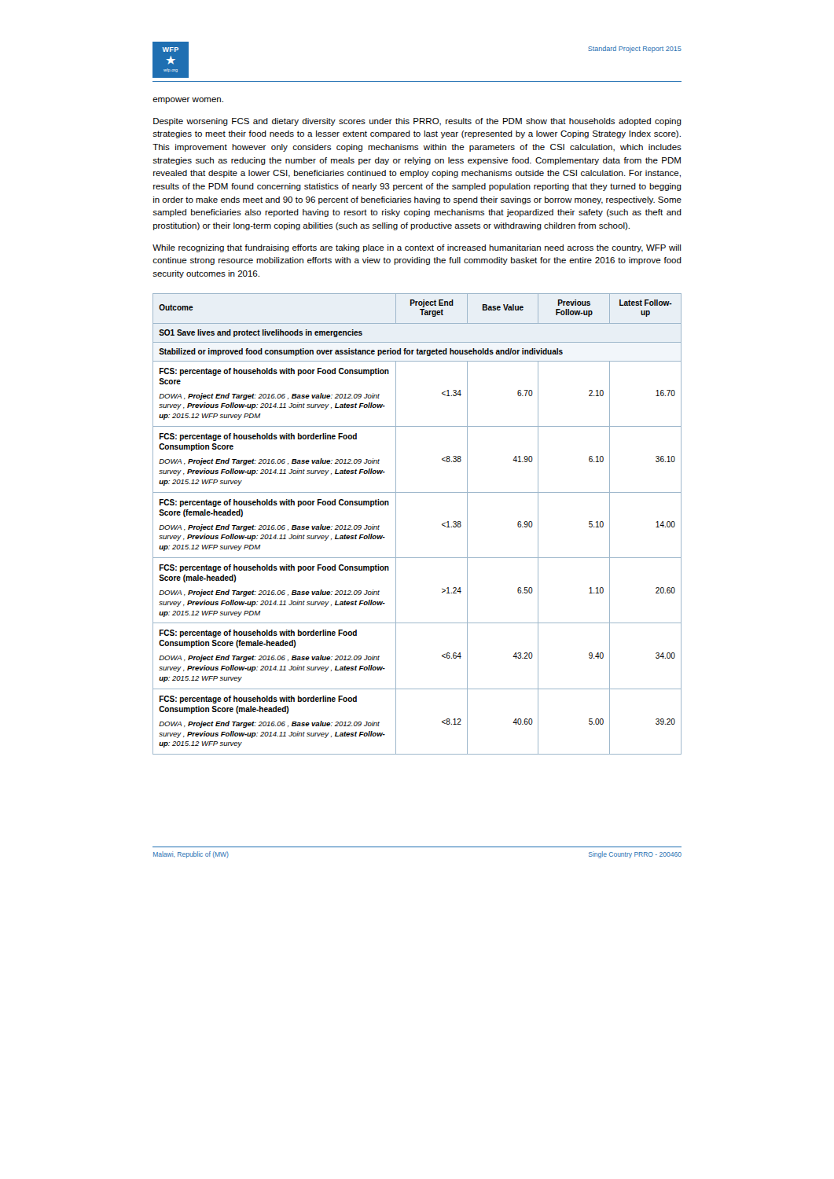WFP
★
wfp.org
Standard Project Report 2015
empower women.
Despite worsening FCS and dietary diversity scores under this PRRO, results of the PDM show that households adopted coping strategies to meet their food needs to a lesser extent compared to last year (represented by a lower Coping Strategy Index score). This improvement however only considers coping mechanisms within the parameters of the CSI calculation, which includes strategies such as reducing the number of meals per day or relying on less expensive food. Complementary data from the PDM revealed that despite a lower CSI, beneficiaries continued to employ coping mechanisms outside the CSI calculation. For instance, results of the PDM found concerning statistics of nearly 93 percent of the sampled population reporting that they turned to begging in order to make ends meet and 90 to 96 percent of beneficiaries having to spend their savings or borrow money, respectively. Some sampled beneficiaries also reported having to resort to risky coping mechanisms that jeopardized their safety (such as theft and prostitution) or their long-term coping abilities (such as selling of productive assets or withdrawing children from school).
While recognizing that fundraising efforts are taking place in a context of increased humanitarian need across the country, WFP will continue strong resource mobilization efforts with a view to providing the full commodity basket for the entire 2016 to improve food security outcomes in 2016.
| Outcome | Project End Target | Base Value | Previous Follow-up | Latest Follow-up |
| --- | --- | --- | --- | --- |
| SO1 Save lives and protect livelihoods in emergencies |
| Stabilized or improved food consumption over assistance period for targeted households and/or individuals |
| FCS: percentage of households with poor Food Consumption Score DOWA , Project End Target : 2016.06 , Base value : 2012.09 Joint survey , Previous Follow-up : 2014.11 Joint survey , Latest Follow-up : 2015.12 WFP survey PDM | <1.34 | 6.70 | 2.10 | 16.70 |
| FCS: percentage of households with borderline Food Consumption Score DOWA , Project End Target : 2016.06 , Base value : 2012.09 Joint survey , Previous Follow-up : 2014.11 Joint survey , Latest Follow-up : 2015.12 WFP survey | <8.38 | 41.90 | 6.10 | 36.10 |
| FCS: percentage of households with poor Food Consumption Score (female-headed) DOWA , Project End Target : 2016.06 , Base value : 2012.09 Joint survey , Previous Follow-up : 2014.11 Joint survey , Latest Follow-up : 2015.12 WFP survey PDM | <1.38 | 6.90 | 5.10 | 14.00 |
| FCS: percentage of households with poor Food Consumption Score (male-headed) DOWA , Project End Target : 2016.06 , Base value : 2012.09 Joint survey , Previous Follow-up : 2014.11 Joint survey , Latest Follow-up : 2015.12 WFP survey PDM | >1.24 | 6.50 | 1.10 | 20.60 |
| FCS: percentage of households with borderline Food Consumption Score (female-headed) DOWA , Project End Target : 2016.06 , Base value : 2012.09 Joint survey , Previous Follow-up : 2014.11 Joint survey , Latest Follow-up : 2015.12 WFP survey | <6.64 | 43.20 | 9.40 | 34.00 |
| FCS: percentage of households with borderline Food Consumption Score (male-headed) DOWA , Project End Target : 2016.06 , Base value : 2012.09 Joint survey , Previous Follow-up : 2014.11 Joint survey , Latest Follow-up : 2015.12 WFP survey | <8.12 | 40.60 | 5.00 | 39.20 |
Malawi, Republic of (MW)
Single Country PRRO - 200460